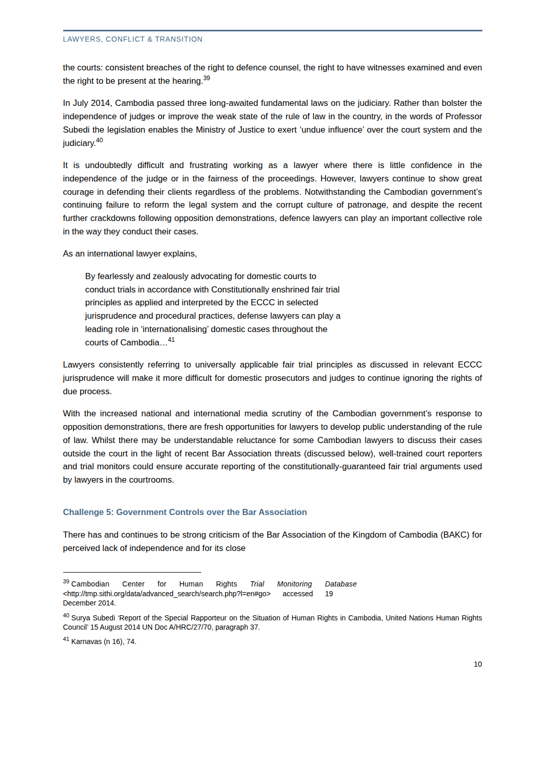LAWYERS, CONFLICT & TRANSITION
the courts: consistent breaches of the right to defence counsel, the right to have witnesses examined and even the right to be present at the hearing.39
In July 2014, Cambodia passed three long-awaited fundamental laws on the judiciary. Rather than bolster the independence of judges or improve the weak state of the rule of law in the country, in the words of Professor Subedi the legislation enables the Ministry of Justice to exert ‘undue influence’ over the court system and the judiciary.40
It is undoubtedly difficult and frustrating working as a lawyer where there is little confidence in the independence of the judge or in the fairness of the proceedings. However, lawyers continue to show great courage in defending their clients regardless of the problems. Notwithstanding the Cambodian government’s continuing failure to reform the legal system and the corrupt culture of patronage, and despite the recent further crackdowns following opposition demonstrations, defence lawyers can play an important collective role in the way they conduct their cases.
As an international lawyer explains,
By fearlessly and zealously advocating for domestic courts to
conduct trials in accordance with Constitutionally enshrined fair trial
principles as applied and interpreted by the ECCC in selected
jurisprudence and procedural practices, defense lawyers can play a
leading role in ‘internationalising’ domestic cases throughout the
courts of Cambodia…41
Lawyers consistently referring to universally applicable fair trial principles as discussed in relevant ECCC jurisprudence will make it more difficult for domestic prosecutors and judges to continue ignoring the rights of due process.
With the increased national and international media scrutiny of the Cambodian government’s response to opposition demonstrations, there are fresh opportunities for lawyers to develop public understanding of the rule of law. Whilst there may be understandable reluctance for some Cambodian lawyers to discuss their cases outside the court in the light of recent Bar Association threats (discussed below), well-trained court reporters and trial monitors could ensure accurate reporting of the constitutionally-guaranteed fair trial arguments used by lawyers in the courtrooms.
Challenge 5: Government Controls over the Bar Association
There has and continues to be strong criticism of the Bar Association of the Kingdom of Cambodia (BAKC) for perceived lack of independence and for its close
39 Cambodian Center for Human Rights Trial Monitoring Database
<http://tmp.sithi.org/data/advanced_search/search.php?l=en#go> accessed 19
December 2014.
40 Surya Subedi ‘Report of the Special Rapporteur on the Situation of Human Rights in Cambodia, United Nations Human Rights Council’ 15 August 2014 UN Doc A/HRC/27/70, paragraph 37.
41 Karnavas (n 16), 74.
10